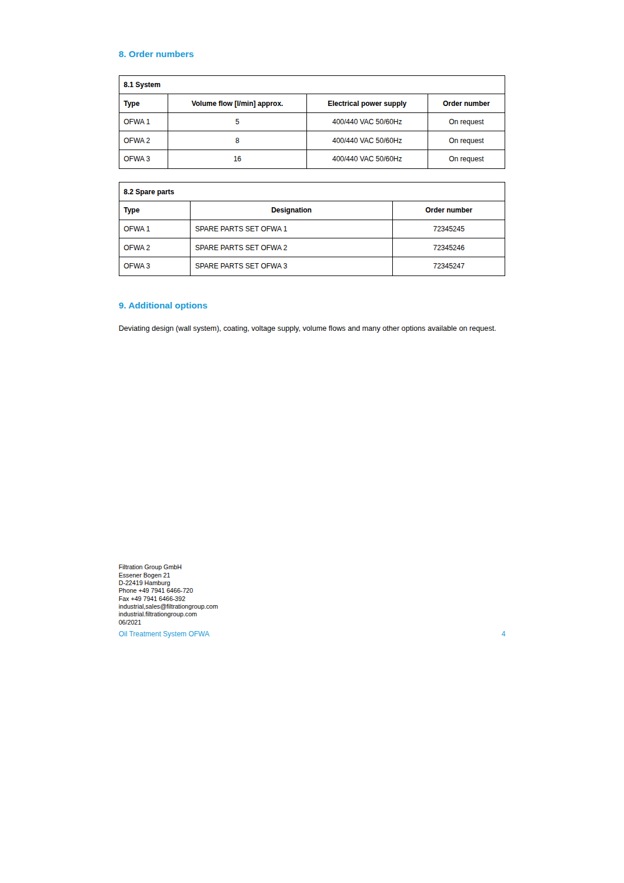8. Order numbers
| 8.1 System |
| Type | Volume flow [l/min] approx. | Electrical power supply | Order number |
| OFWA 1 | 5 | 400/440 VAC 50/60Hz | On request |
| OFWA 2 | 8 | 400/440 VAC 50/60Hz | On request |
| OFWA 3 | 16 | 400/440 VAC 50/60Hz | On request |
| 8.2 Spare parts |
| Type | Designation | Order number |
| OFWA 1 | SPARE PARTS SET OFWA 1 | 72345245 |
| OFWA 2 | SPARE PARTS SET OFWA 2 | 72345246 |
| OFWA 3 | SPARE PARTS SET OFWA 3 | 72345247 |
9. Additional options
Deviating design (wall system), coating, voltage supply, volume flows and many other options available on request.
Filtration Group GmbH
Essener Bogen 21
D-22419 Hamburg
Phone +49 7941 6466-720
Fax +49 7941 6466-392
industrial,sales@filtrationgroup.com
industrial.filtrationgroup.com
06/2021
Oil Treatment System OFWA 4